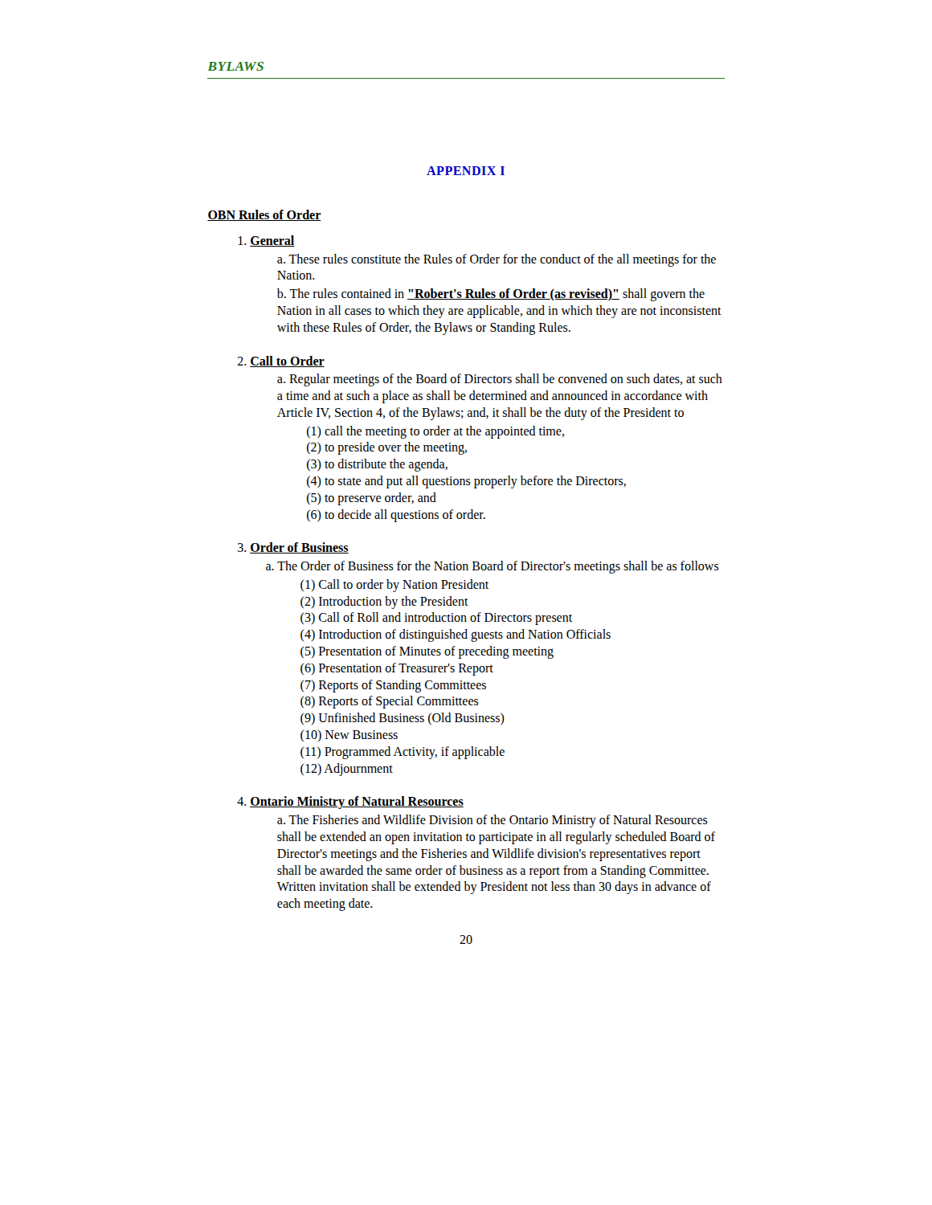BYLAWS
APPENDIX I
OBN Rules of Order
General
a. These rules constitute the Rules of Order for the conduct of the all meetings for the Nation.
b. The rules contained in "Robert's Rules of Order (as revised)" shall govern the Nation in all cases to which they are applicable, and in which they are not inconsistent with these Rules of Order, the Bylaws or Standing Rules.
Call to Order
a. Regular meetings of the Board of Directors shall be convened on such dates, at such a time and at such a place as shall be determined and announced in accordance with Article IV, Section 4, of the Bylaws; and, it shall be the duty of the President to
(1) call the meeting to order at the appointed time,
(2) to preside over the meeting,
(3) to distribute the agenda,
(4) to state and put all questions properly before the Directors,
(5) to preserve order, and
(6) to decide all questions of order.
Order of Business
a. The Order of Business for the Nation Board of Director's meetings shall be as follows
(1) Call to order by Nation President
(2) Introduction by the President
(3) Call of Roll and introduction of Directors present
(4) Introduction of distinguished guests and Nation Officials
(5) Presentation of Minutes of preceding meeting
(6) Presentation of Treasurer's Report
(7) Reports of Standing Committees
(8) Reports of Special Committees
(9) Unfinished Business (Old Business)
(10) New Business
(11) Programmed Activity, if applicable
(12) Adjournment
Ontario Ministry of Natural Resources
a. The Fisheries and Wildlife Division of the Ontario Ministry of Natural Resources shall be extended an open invitation to participate in all regularly scheduled Board of Director's meetings and the Fisheries and Wildlife division's representatives report shall be awarded the same order of business as a report from a Standing Committee. Written invitation shall be extended by President not less than 30 days in advance of each meeting date.
20